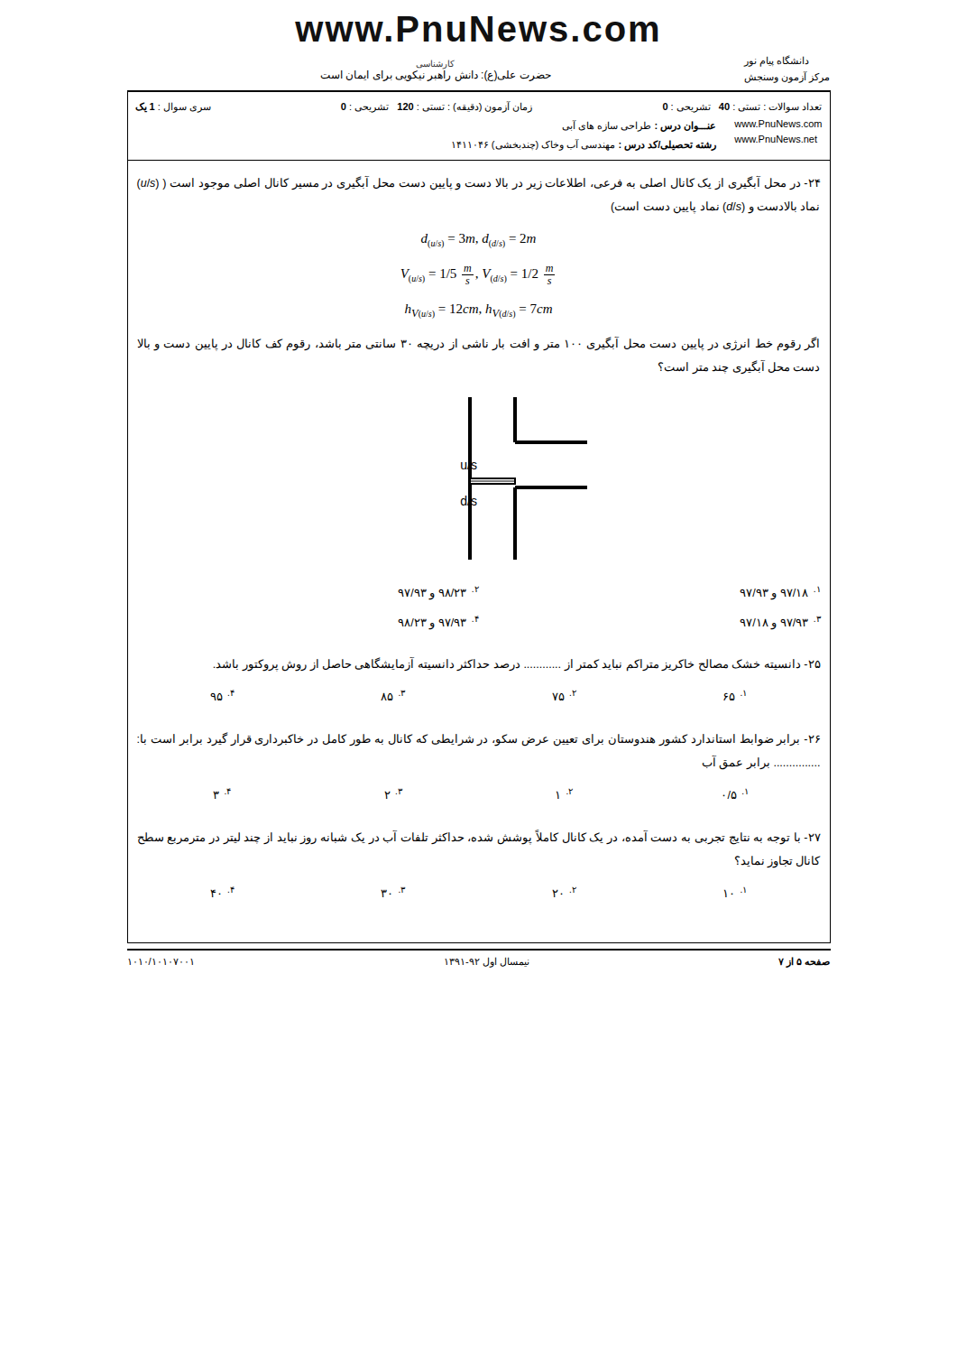www.PnuNews.com
دانشگاه پیام نور
مرکز آزمون وسنجش
کارشناسی
حضرت علی(ع): دانش راهبر نیکویی برای ایمان است
تعداد سوالات : تستی : 40 تشریحی : 0
زمان آزمون (دقیقه) : تستی : 120 تشریحی : 0
سری سوال : 1 یک
www.PnuNews.com
www.PnuNews.net
عنـــوان درس : طراحی سازه های آبی
رشته تحصیلی/کد درس : مهندسی آب وخاک (چندبخشی) ۱۴۱۱۰۴۶
۲۴- در محل آبگیری از یک کانال اصلی به فرعی، اطلاعات زیر در بالا دست و پایین دست محل آبگیری در مسیر کانال اصلی موجود است ( (u/s) نماد بالادست و (d/s) نماد پایین دست است)
d(u/s) = 3m, d(d/s) = 2m
V(u/s) = 1/5 ms, V(d/s) = 1/2 ms
hV(u/s) = 12cm, hV(d/s) = 7cm
اگر رقوم خط انرژی در پایین دست محل آبگیری ۱۰۰ متر و افت بار ناشی از دریچه ۳۰ سانتی متر باشد، رقوم کف کانال در پایین دست و بالا دست محل آبگیری چند متر است؟
u/s d/s
۱. ۹۷/۱۸ و ۹۷/۹۳
۲. ۹۸/۲۳ و ۹۷/۹۳
۳. ۹۷/۹۳ و ۹۷/۱۸
۴. ۹۷/۹۳ و ۹۸/۲۳
۲۵- دانسیته خشک مصالح خاکریز متراکم نباید کمتر از ............ درصد حداکثر دانسیته آزمایشگاهی حاصل از روش پروکتور باشد.
۱. ۶۵
۲. ۷۵
۳. ۸۵
۴. ۹۵
۲۶- برابر ضوابط استاندارد کشور هندوستان برای تعیین عرض سکو، در شرایطی که کانال به طور کامل در خاکبرداری قرار گیرد برابر است با: ............... برابر عمق آب
۱. ۰/۵
۲. ۱
۳. ۲
۴. ۳
۲۷- با توجه به نتایج تجربی به دست آمده، در یک کانال کاملاً پوشش شده، حداکثر تلفات آب در یک شبانه روز نباید از چند لیتر در مترمربع سطح کانال تجاوز نماید؟
۱. ۱۰
۲. ۲۰
۳. ۳۰
۴. ۴۰
صفحه ۵ از ۷
نیمسال اول ۹۲-۱۳۹۱
۱۰۱۰/۱۰۱۰۷۰۰۱